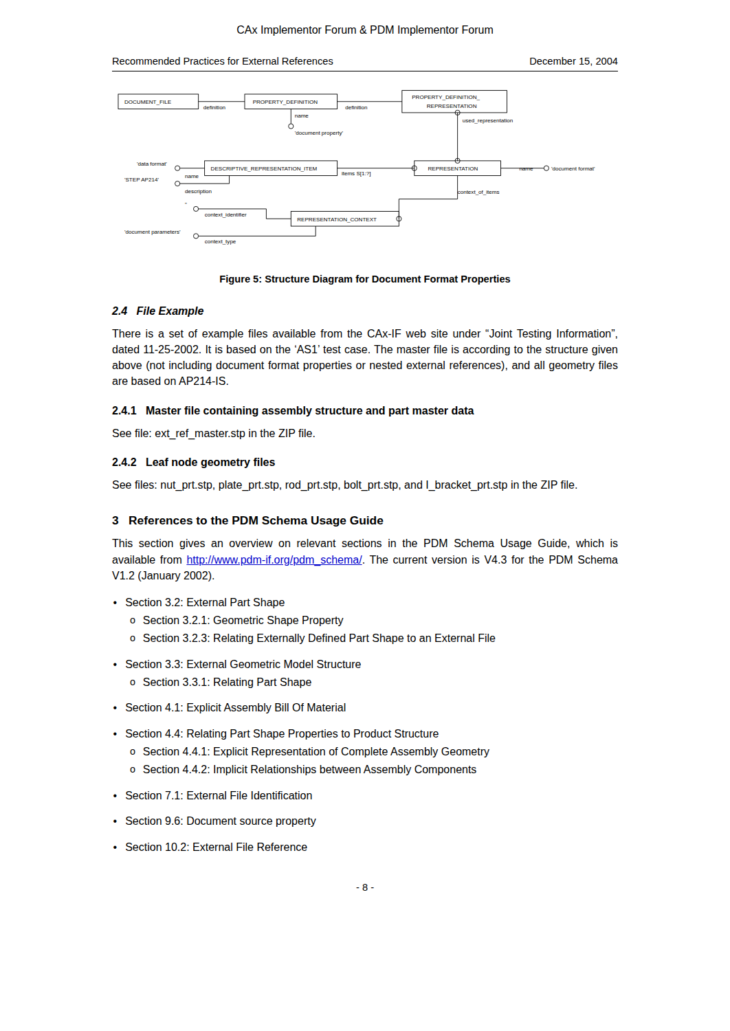CAx Implementor Forum & PDM Implementor Forum
Recommended Practices for External References December 15, 2004
DOCUMENT_FILE PROPERTY_DEFINITION PROPERTY_DEFINITION_ REPRESENTATION DESCRIPTIVE_REPRESENTATION_ITEM REPRESENTATION REPRESENTATION_CONTEXT definition definition name 'document property' used_representation items S[1:?] 'document format' name 'data format' name 'STEP AP214' description context_of_items " context_identifier 'document parameters' context_type
Figure 5: Structure Diagram for Document Format Properties
2.4 File Example
There is a set of example files available from the CAx-IF web site under “Joint Testing Information”, dated 11-25-2002. It is based on the ‘AS1’ test case. The master file is according to the structure given above (not including document format properties or nested external references), and all geometry files are based on AP214-IS.
2.4.1 Master file containing assembly structure and part master data
See file: ext_ref_master.stp in the ZIP file.
2.4.2 Leaf node geometry files
See files: nut_prt.stp, plate_prt.stp, rod_prt.stp, bolt_prt.stp, and I_bracket_prt.stp in the ZIP file.
3 References to the PDM Schema Usage Guide
This section gives an overview on relevant sections in the PDM Schema Usage Guide, which is available from http://www.pdm-if.org/pdm_schema/. The current version is V4.3 for the PDM Schema V1.2 (January 2002).
Section 3.2: External Part Shape
Section 3.2.1: Geometric Shape Property
Section 3.2.3: Relating Externally Defined Part Shape to an External File
Section 3.3: External Geometric Model Structure
Section 3.3.1: Relating Part Shape
Section 4.1: Explicit Assembly Bill Of Material
Section 4.4: Relating Part Shape Properties to Product Structure
Section 4.4.1: Explicit Representation of Complete Assembly Geometry
Section 4.4.2: Implicit Relationships between Assembly Components
Section 7.1: External File Identification
Section 9.6: Document source property
Section 10.2: External File Reference
- 8 -